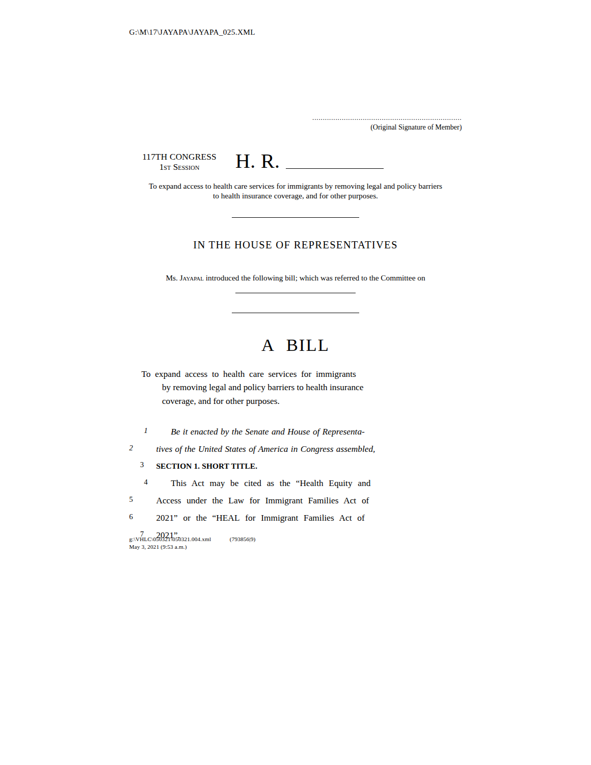G:\M\17\JAYAPA\JAYAPA_025.XML
....................................................................... (Original Signature of Member)
117 TH CONGRESS 1st Session
H. R.
To expand access to health care services for immigrants by removing legal and policy barriers to health insurance coverage, and for other purposes.
IN THE HOUSE OF REPRESENTATIVES
Ms. Jayapal introduced the following bill; which was referred to the Committee on
A BILL
To expand access to health care services for immigrants by removing legal and policy barriers to health insurance coverage, and for other purposes.
Be it enacted by the Senate and House of Representa-
tives of the United States of America in Congress assembled,
SECTION 1. SHORT TITLE.
This Act may be cited as the “Health Equity and
Access under the Law for Immigrant Families Act of
2021” or the “HEAL for Immigrant Families Act of
2021”.
g:\VHLC\050321\050321.004.xml (793856|9)
May 3, 2021 (9:53 a.m.)